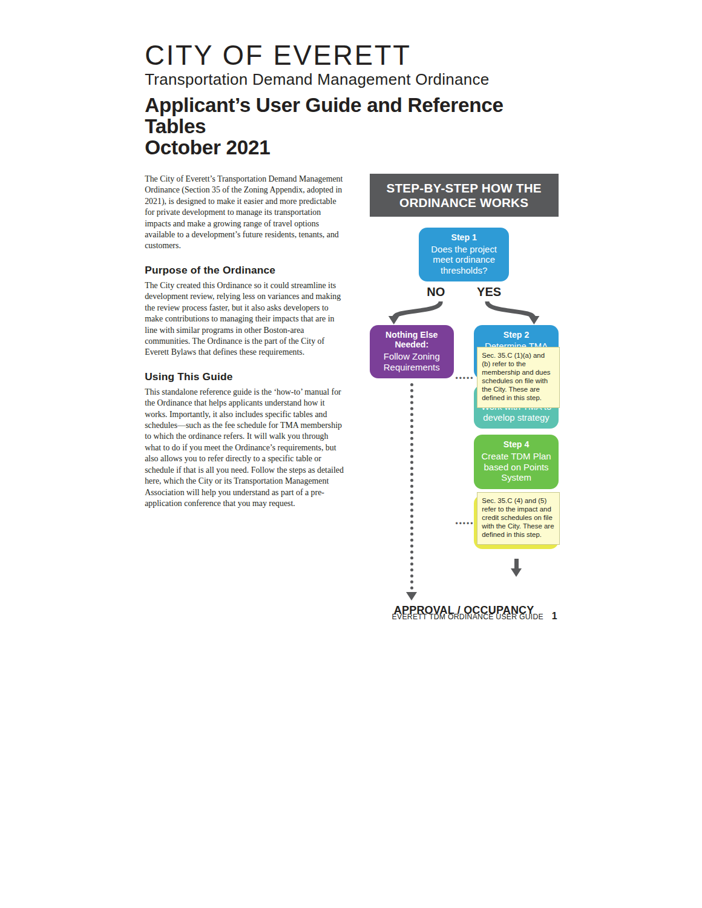CITY OF EVERETT
Transportation Demand Management Ordinance
Applicant’s User Guide and Reference Tables
October 2021
The City of Everett’s Transportation Demand Management Ordinance (Section 35 of the Zoning Appendix, adopted in 2021), is designed to make it easier and more predictable for private development to manage its transportation impacts and make a growing range of travel options available to a development’s future residents, tenants, and customers.
Purpose of the Ordinance
The City created this Ordinance so it could streamline its development review, relying less on variances and making the review process faster, but it also asks developers to make contributions to managing their impacts that are in line with similar programs in other Boston-area communities. The Ordinance is the part of the City of Everett Bylaws that defines these requirements.
Using This Guide
This standalone reference guide is the ‘how-to’ manual for the Ordinance that helps applicants understand how it works. Importantly, it also includes specific tables and schedules—such as the fee schedule for TMA membership to which the ordinance refers. It will walk you through what to do if you meet the Ordinance’s requirements, but also allows you to refer directly to a specific table or schedule if that is all you need. Follow the steps as detailed here, which the City or its Transportation Management Association will help you understand as part of a pre-application conference that you may request.
STEP-BY-STEP HOW THE ORDINANCE WORKS
Step 1 Does the project meet ordinance thresholds?
NO YES
Nothing Else Needed: Follow Zoning Requirements
Step 2 Determine TMA Membership Level/Dues
Step 3 Work with TMA to develop strategy
Step 4 Create TDM Plan based on Points System
Step 5 Pay Annual TMA Dues based on Level
APPROVAL / OCCUPANCY
Sec. 35.C (1)(a) and (b) refer to the membership and dues schedules on file with the City. These are defined in this step.
•••••
Sec. 35.C (4) and (5) refer to the impact and credit schedules on file with the City. These are defined in this step.
•••••
EVERETT TDM ORDINANCE USER GUIDE 1